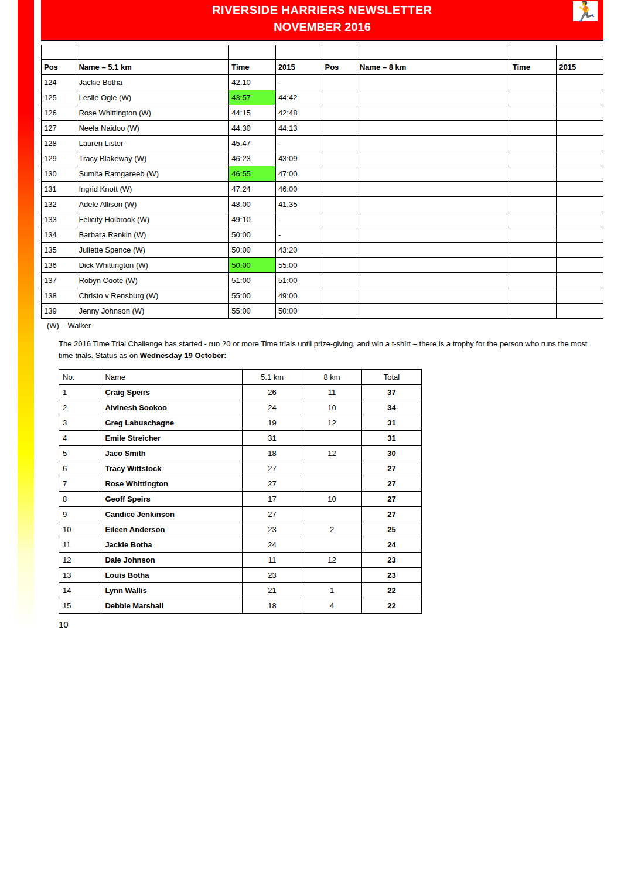RIVERSIDE HARRIERS NEWSLETTER
NOVEMBER 2016
🏃
| Pos | Name – 5.1 km | Time | 2015 | Pos | Name – 8 km | Time | 2015 |
| --- | --- | --- | --- | --- | --- | --- | --- |
| 124 | Jackie Botha | 42:10 | - | | | | |
| 125 | Leslie Ogle (W) | 43:57 | 44:42 | | | | |
| 126 | Rose Whittington (W) | 44:15 | 42:48 | | | | |
| 127 | Neela Naidoo (W) | 44:30 | 44:13 | | | | |
| 128 | Lauren Lister | 45:47 | - | | | | |
| 129 | Tracy Blakeway (W) | 46:23 | 43:09 | | | | |
| 130 | Sumita Ramgareeb (W) | 46:55 | 47:00 | | | | |
| 131 | Ingrid Knott (W) | 47:24 | 46:00 | | | | |
| 132 | Adele Allison (W) | 48:00 | 41:35 | | | | |
| 133 | Felicity Holbrook (W) | 49:10 | - | | | | |
| 134 | Barbara Rankin (W) | 50:00 | - | | | | |
| 135 | Juliette Spence (W) | 50:00 | 43:20 | | | | |
| 136 | Dick Whittington (W) | 50:00 | 55:00 | | | | |
| 137 | Robyn Coote (W) | 51:00 | 51:00 | | | | |
| 138 | Christo v Rensburg (W) | 55:00 | 49:00 | | | | |
| 139 | Jenny Johnson (W) | 55:00 | 50:00 | | | | |
(W) – Walker
The 2016 Time Trial Challenge has started - run 20 or more Time trials until prize-giving, and win a t-shirt – there is a trophy for the person who runs the most time trials. Status as on Wednesday 19 October:
| No. | Name | 5.1 km | 8 km | Total |
| --- | --- | --- | --- | --- |
| 1 | Craig Speirs | 26 | 11 | 37 |
| 2 | Alvinesh Sookoo | 24 | 10 | 34 |
| 3 | Greg Labuschagne | 19 | 12 | 31 |
| 4 | Emile Streicher | 31 | | 31 |
| 5 | Jaco Smith | 18 | 12 | 30 |
| 6 | Tracy Wittstock | 27 | | 27 |
| 7 | Rose Whittington | 27 | | 27 |
| 8 | Geoff Speirs | 17 | 10 | 27 |
| 9 | Candice Jenkinson | 27 | | 27 |
| 10 | Eileen Anderson | 23 | 2 | 25 |
| 11 | Jackie Botha | 24 | | 24 |
| 12 | Dale Johnson | 11 | 12 | 23 |
| 13 | Louis Botha | 23 | | 23 |
| 14 | Lynn Wallis | 21 | 1 | 22 |
| 15 | Debbie Marshall | 18 | 4 | 22 |
10